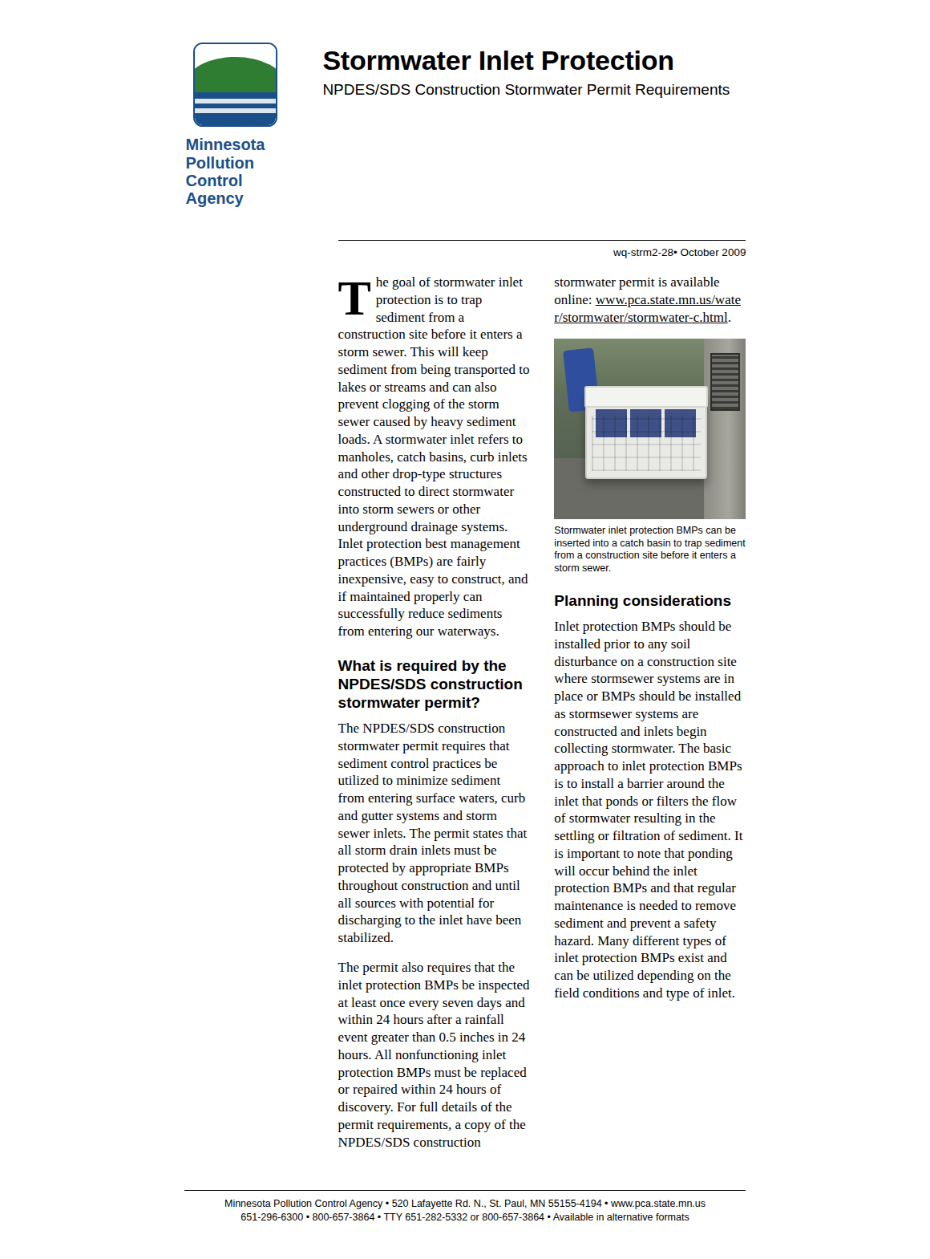Minnesota
Pollution
Control
Agency
Stormwater Inlet Protection
NPDES/SDS Construction Stormwater Permit Requirements
wq-strm2-28• October 2009
The goal of stormwater inlet protection is to trap sediment from a construction site before it enters a storm sewer. This will keep sediment from being transported to lakes or streams and can also prevent clogging of the storm sewer caused by heavy sediment loads. A stormwater inlet refers to manholes, catch basins, curb inlets and other drop-type structures constructed to direct stormwater into storm sewers or other underground drainage systems. Inlet protection best management practices (BMPs) are fairly inexpensive, easy to construct, and if maintained properly can successfully reduce sediments from entering our waterways.
What is required by the NPDES/SDS construction stormwater permit?
The NPDES/SDS construction stormwater permit requires that sediment control practices be utilized to minimize sediment from entering surface waters, curb and gutter systems and storm sewer inlets. The permit states that all storm drain inlets must be protected by appropriate BMPs throughout construction and until all sources with potential for discharging to the inlet have been stabilized.
The permit also requires that the inlet protection BMPs be inspected at least once every seven days and within 24 hours after a rainfall event greater than 0.5 inches in 24 hours. All nonfunctioning inlet protection BMPs must be replaced or repaired within 24 hours of discovery. For full details of the permit requirements, a copy of the NPDES/SDS construction
stormwater permit is available online: www.pca.state.mn.us/water/stormwater/stormwater-c.html.
Stormwater inlet protection BMPs can be inserted into a catch basin to trap sediment from a construction site before it enters a storm sewer.
Planning considerations
Inlet protection BMPs should be installed prior to any soil disturbance on a construction site where stormsewer systems are in place or BMPs should be installed as stormsewer systems are constructed and inlets begin collecting stormwater. The basic approach to inlet protection BMPs is to install a barrier around the inlet that ponds or filters the flow of stormwater resulting in the settling or filtration of sediment. It is important to note that ponding will occur behind the inlet protection BMPs and that regular maintenance is needed to remove sediment and prevent a safety hazard. Many different types of inlet protection BMPs exist and can be utilized depending on the field conditions and type of inlet.
Minnesota Pollution Control Agency • 520 Lafayette Rd. N., St. Paul, MN 55155-4194 • www.pca.state.mn.us
651-296-6300 • 800-657-3864 • TTY 651-282-5332 or 800-657-3864 • Available in alternative formats